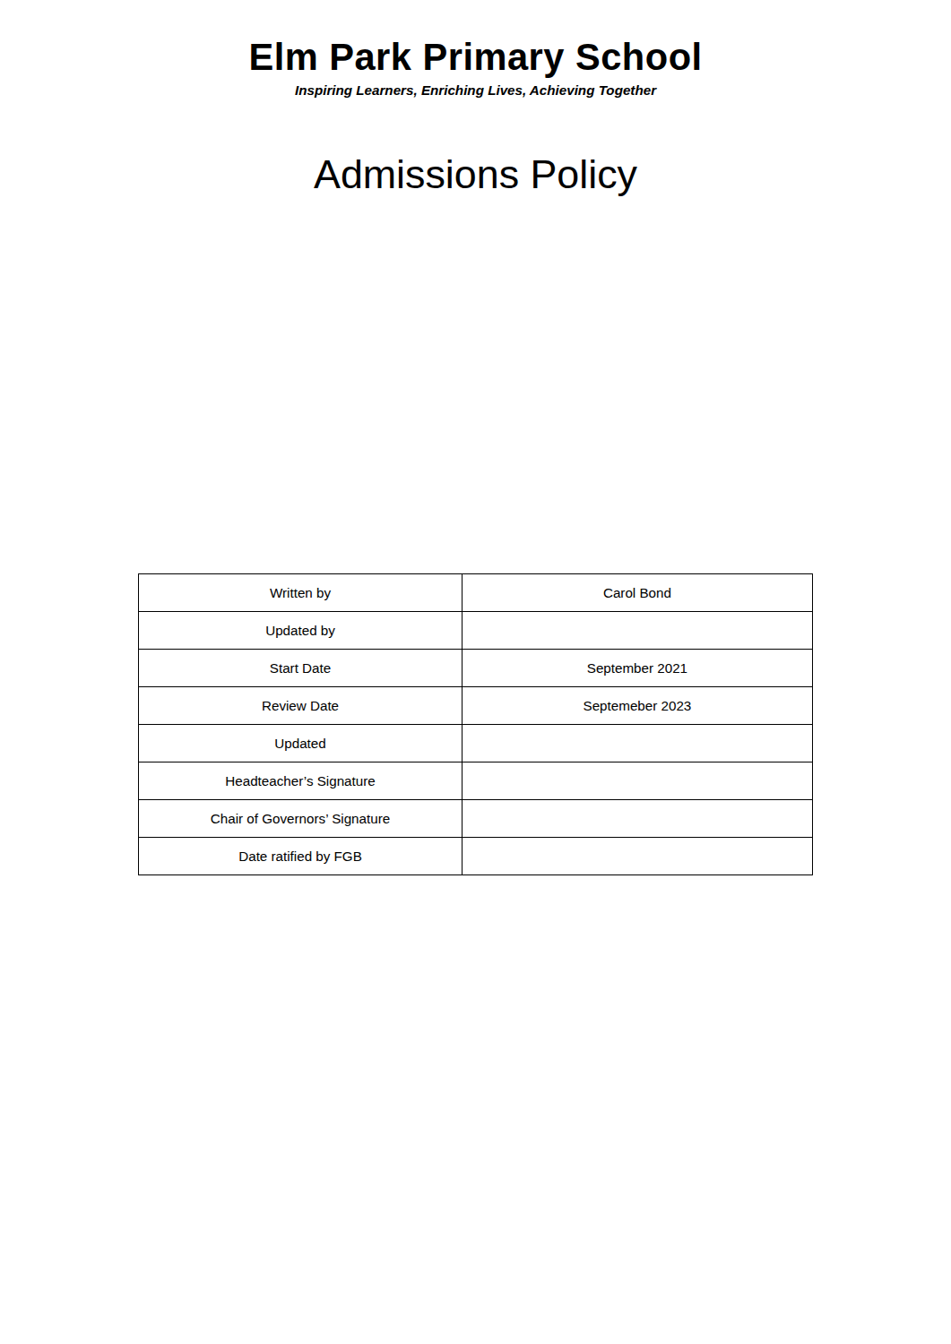Elm Park Primary School
Inspiring Learners, Enriching Lives, Achieving Together
Admissions Policy
| Written by | Carol Bond |
| Updated by | |
| Start Date | September 2021 |
| Review Date | Septemeber 2023 |
| Updated | |
| Headteacher’s Signature | |
| Chair of Governors’ Signature | |
| Date ratified by FGB | |